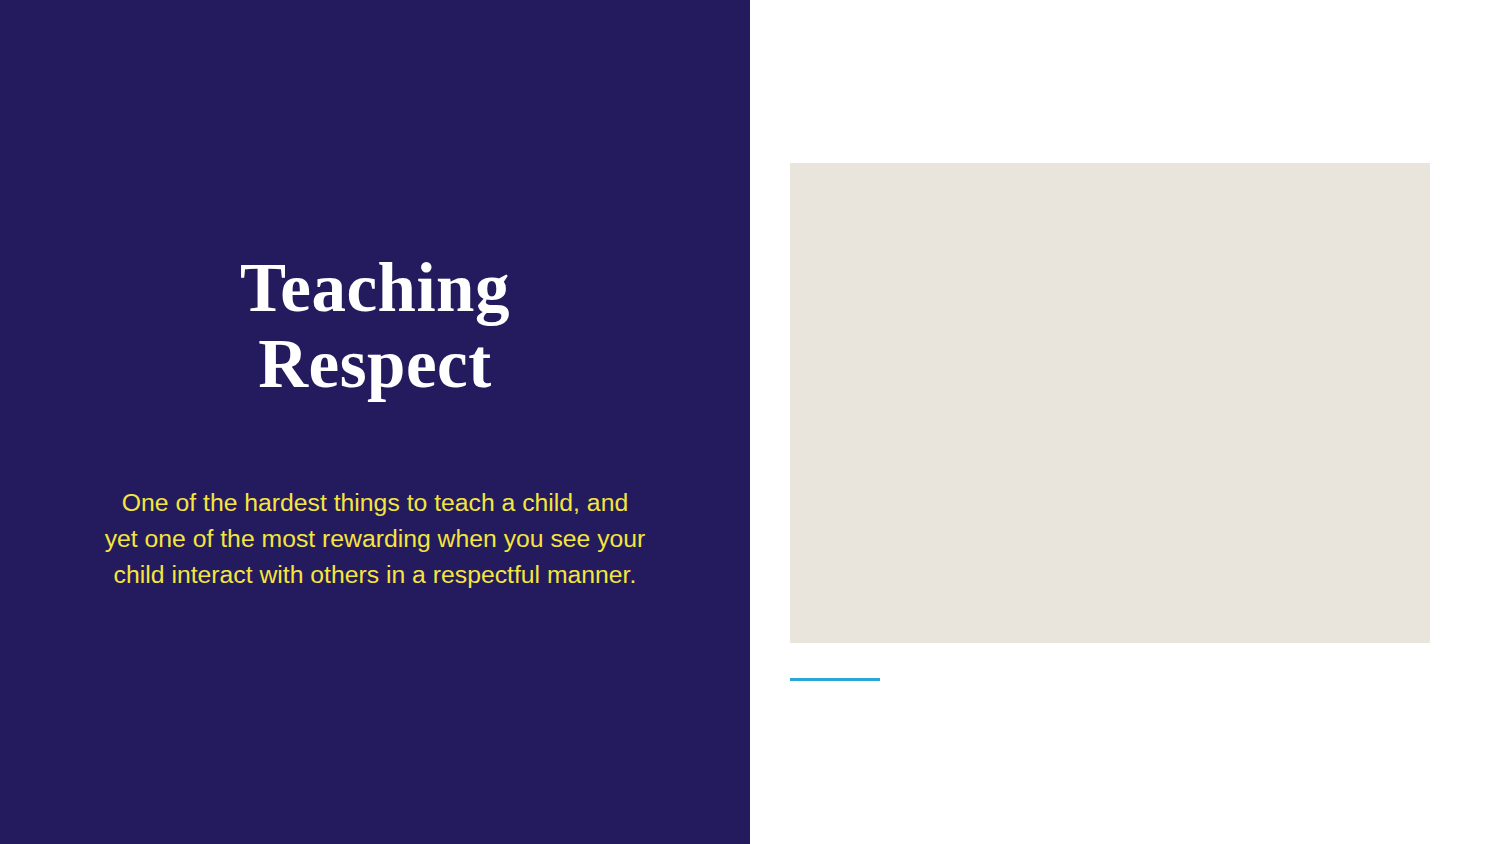Teaching
Respect
One of the hardest things to teach a child, and yet one of the most rewarding when you see your child interact with others in a respectful manner.